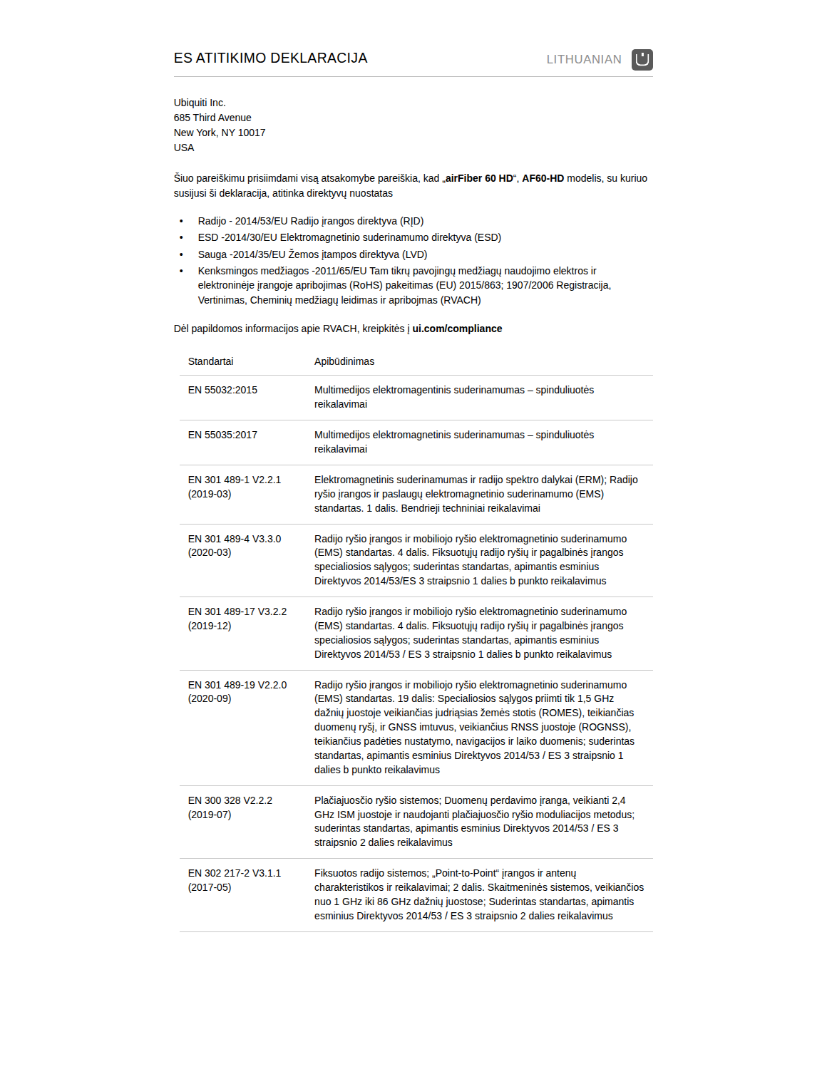ES ATITIKIMO DEKLARACIJA
LITHUANIAN
Ubiquiti Inc.
685 Third Avenue
New York, NY 10017
USA
Šiuo pareiškimu prisiimdami visą atsakomybe pareiškia, kad „airFiber 60 HD“, AF60-HD modelis, su kuriuo susijusi ši deklaracija, atitinka direktyvų nuostatas
Radijo - 2014/53/EU Radijo įrangos direktyva (RĮD)
ESD -2014/30/EU Elektromagnetinio suderinamumo direktyva (ESD)
Sauga -2014/35/EU Žemos įtampos direktyva (LVD)
Kenksmingos medžiagos -2011/65/EU Tam tikrų pavojingų medžiagų naudojimo elektros ir elektroninėje įrangoje apribojimas (RoHS) pakeitimas (EU) 2015/863; 1907/2006 Registracija, Vertinimas, Cheminių medžiagų leidimas ir apribojmas (RVACH)
Dėl papildomos informacijos apie RVACH, kreipkitės į ui.com/compliance
| Standartai | Apibūdinimas |
| --- | --- |
| EN 55032:2015 | Multimedijos elektromagentinis suderinamumas – spinduliuotės reikalavimai |
| EN 55035:2017 | Multimedijos elektromagnetinis suderinamumas – spinduliuotės reikalavimai |
| EN 301 489-1 V2.2.1 (2019-03) | Elektromagnetinis suderinamumas ir radijo spektro dalykai (ERM); Radijo ryšio įrangos ir paslaugų elektromagnetinio suderinamumo (EMS) standartas. 1 dalis. Bendrieji techniniai reikalavimai |
| EN 301 489-4 V3.3.0 (2020-03) | Radijo ryšio įrangos ir mobiliojo ryšio elektromagnetinio suderinamumo (EMS) standartas. 4 dalis. Fiksuotųjų radijo ryšių ir pagalbinės įrangos specialiosios sąlygos; suderintas standartas, apimantis esminius Direktyvos 2014/53/ES 3 straipsnio 1 dalies b punkto reikalavimus |
| EN 301 489-17 V3.2.2 (2019-12) | Radijo ryšio įrangos ir mobiliojo ryšio elektromagnetinio suderinamumo (EMS) standartas. 4 dalis. Fiksuotųjų radijo ryšių ir pagalbinės įrangos specialiosios sąlygos; suderintas standartas, apimantis esminius Direktyvos 2014/53 / ES 3 straipsnio 1 dalies b punkto reikalavimus |
| EN 301 489-19 V2.2.0 (2020-09) | Radijo ryšio įrangos ir mobiliojo ryšio elektromagnetinio suderinamumo (EMS) standartas. 19 dalis: Specialiosios sąlygos priimti tik 1,5 GHz dažnių juostoje veikiančias judriąsias žemės stotis (ROMES), teikiančias duomenų ryšį, ir GNSS imtuvus, veikiančius RNSS juostoje (ROGNSS), teikiančius padėties nustatymo, navigacijos ir laiko duomenis; suderintas standartas, apimantis esminius Direktyvos 2014/53 / ES 3 straipsnio 1 dalies b punkto reikalavimus |
| EN 300 328 V2.2.2 (2019-07) | Plačiajuosčio ryšio sistemos; Duomenų perdavimo įranga, veikianti 2,4 GHz ISM juostoje ir naudojanti plačiajuosčio ryšio moduliacijos metodus; suderintas standartas, apimantis esminius Direktyvos 2014/53 / ES 3 straipsnio 2 dalies reikalavimus |
| EN 302 217-2 V3.1.1 (2017-05) | Fiksuotos radijo sistemos; „Point-to-Point“ įrangos ir antenų charakteristikos ir reikalavimai; 2 dalis. Skaitmeninės sistemos, veikiančios nuo 1 GHz iki 86 GHz dažnių juostose; Suderintas standartas, apimantis esminius Direktyvos 2014/53 / ES 3 straipsnio 2 dalies reikalavimus |